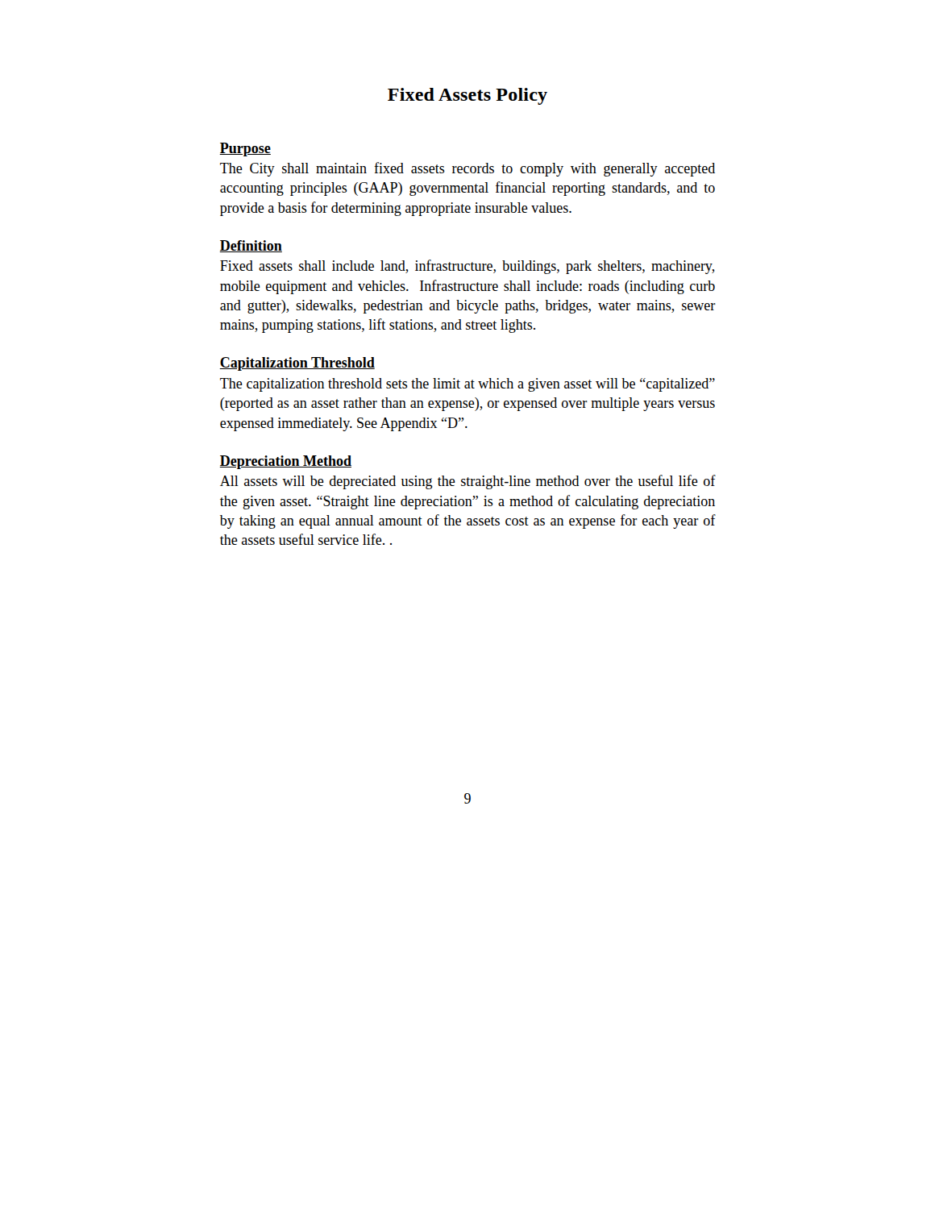Fixed Assets Policy
Purpose
The City shall maintain fixed assets records to comply with generally accepted accounting principles (GAAP) governmental financial reporting standards, and to provide a basis for determining appropriate insurable values.
Definition
Fixed assets shall include land, infrastructure, buildings, park shelters, machinery, mobile equipment and vehicles. Infrastructure shall include: roads (including curb and gutter), sidewalks, pedestrian and bicycle paths, bridges, water mains, sewer mains, pumping stations, lift stations, and street lights.
Capitalization Threshold
The capitalization threshold sets the limit at which a given asset will be “capitalized” (reported as an asset rather than an expense), or expensed over multiple years versus expensed immediately. See Appendix “D”.
Depreciation Method
All assets will be depreciated using the straight-line method over the useful life of the given asset. “Straight line depreciation” is a method of calculating depreciation by taking an equal annual amount of the assets cost as an expense for each year of the assets useful service life. .
9